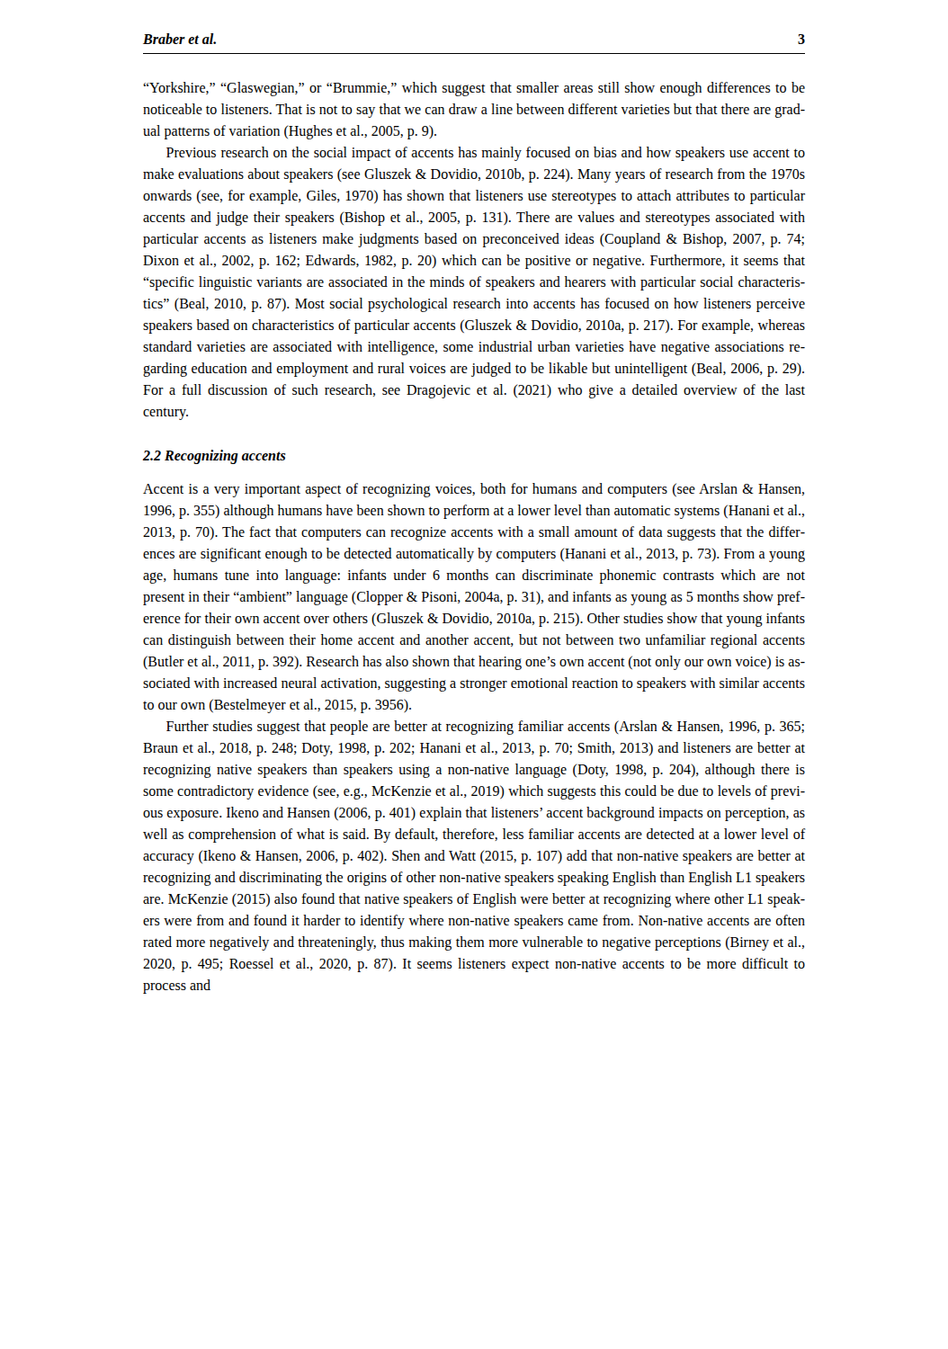Braber et al. 3
“Yorkshire,” “Glaswegian,” or “Brummie,” which suggest that smaller areas still show enough differences to be noticeable to listeners. That is not to say that we can draw a line between different varieties but that there are gradual patterns of variation (Hughes et al., 2005, p. 9).
Previous research on the social impact of accents has mainly focused on bias and how speakers use accent to make evaluations about speakers (see Gluszek & Dovidio, 2010b, p. 224). Many years of research from the 1970s onwards (see, for example, Giles, 1970) has shown that listeners use stereotypes to attach attributes to particular accents and judge their speakers (Bishop et al., 2005, p. 131). There are values and stereotypes associated with particular accents as listeners make judgments based on preconceived ideas (Coupland & Bishop, 2007, p. 74; Dixon et al., 2002, p. 162; Edwards, 1982, p. 20) which can be positive or negative. Furthermore, it seems that “specific linguistic variants are associated in the minds of speakers and hearers with particular social characteristics” (Beal, 2010, p. 87). Most social psychological research into accents has focused on how listeners perceive speakers based on characteristics of particular accents (Gluszek & Dovidio, 2010a, p. 217). For example, whereas standard varieties are associated with intelligence, some industrial urban varieties have negative associations regarding education and employment and rural voices are judged to be likable but unintelligent (Beal, 2006, p. 29). For a full discussion of such research, see Dragojevic et al. (2021) who give a detailed overview of the last century.
2.2 Recognizing accents
Accent is a very important aspect of recognizing voices, both for humans and computers (see Arslan & Hansen, 1996, p. 355) although humans have been shown to perform at a lower level than automatic systems (Hanani et al., 2013, p. 70). The fact that computers can recognize accents with a small amount of data suggests that the differences are significant enough to be detected automatically by computers (Hanani et al., 2013, p. 73). From a young age, humans tune into language: infants under 6 months can discriminate phonemic contrasts which are not present in their “ambient” language (Clopper & Pisoni, 2004a, p. 31), and infants as young as 5 months show preference for their own accent over others (Gluszek & Dovidio, 2010a, p. 215). Other studies show that young infants can distinguish between their home accent and another accent, but not between two unfamiliar regional accents (Butler et al., 2011, p. 392). Research has also shown that hearing one’s own accent (not only our own voice) is associated with increased neural activation, suggesting a stronger emotional reaction to speakers with similar accents to our own (Bestelmeyer et al., 2015, p. 3956).
Further studies suggest that people are better at recognizing familiar accents (Arslan & Hansen, 1996, p. 365; Braun et al., 2018, p. 248; Doty, 1998, p. 202; Hanani et al., 2013, p. 70; Smith, 2013) and listeners are better at recognizing native speakers than speakers using a non-native language (Doty, 1998, p. 204), although there is some contradictory evidence (see, e.g., McKenzie et al., 2019) which suggests this could be due to levels of previous exposure. Ikeno and Hansen (2006, p. 401) explain that listeners’ accent background impacts on perception, as well as comprehension of what is said. By default, therefore, less familiar accents are detected at a lower level of accuracy (Ikeno & Hansen, 2006, p. 402). Shen and Watt (2015, p. 107) add that non-native speakers are better at recognizing and discriminating the origins of other non-native speakers speaking English than English L1 speakers are. McKenzie (2015) also found that native speakers of English were better at recognizing where other L1 speakers were from and found it harder to identify where non-native speakers came from. Non-native accents are often rated more negatively and threateningly, thus making them more vulnerable to negative perceptions (Birney et al., 2020, p. 495; Roessel et al., 2020, p. 87). It seems listeners expect non-native accents to be more difficult to process and